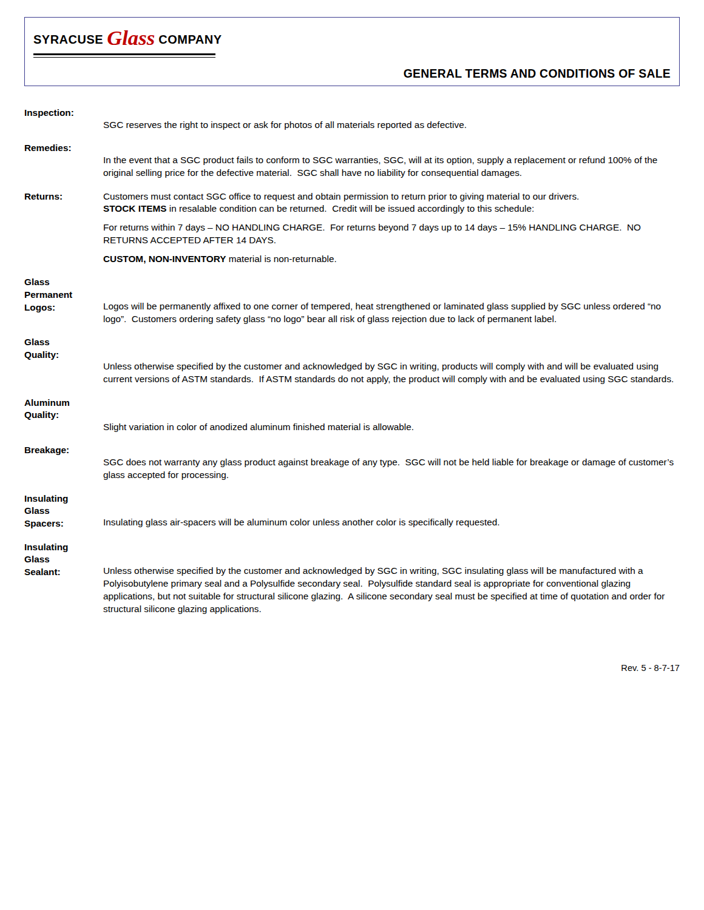SYRACUSE Glass COMPANY
GENERAL TERMS AND CONDITIONS OF SALE
| Inspection: | SGC reserves the right to inspect or ask for photos of all materials reported as defective. |
| Remedies: | In the event that a SGC product fails to conform to SGC warranties, SGC, will at its option, supply a replacement or refund 100% of the original selling price for the defective material. SGC shall have no liability for consequential damages. |
| Returns: | Customers must contact SGC office to request and obtain permission to return prior to giving material to our drivers. STOCK ITEMS in resalable condition can be returned. Credit will be issued accordingly to this schedule: For returns within 7 days – NO HANDLING CHARGE. For returns beyond 7 days up to 14 days – 15% HANDLING CHARGE. NO RETURNS ACCEPTED AFTER 14 DAYS. CUSTOM, NON-INVENTORY material is non-returnable. |
| Glass Permanent Logos: | Logos will be permanently affixed to one corner of tempered, heat strengthened or laminated glass supplied by SGC unless ordered “no logo”. Customers ordering safety glass “no logo” bear all risk of glass rejection due to lack of permanent label. |
| Glass Quality: | Unless otherwise specified by the customer and acknowledged by SGC in writing, products will comply with and will be evaluated using current versions of ASTM standards. If ASTM standards do not apply, the product will comply with and be evaluated using SGC standards. |
| Aluminum Quality: | Slight variation in color of anodized aluminum finished material is allowable. |
| Breakage: | SGC does not warranty any glass product against breakage of any type. SGC will not be held liable for breakage or damage of customer’s glass accepted for processing. |
| Insulating Glass Spacers: | Insulating glass air-spacers will be aluminum color unless another color is specifically requested. |
| Insulating Glass Sealant: | Unless otherwise specified by the customer and acknowledged by SGC in writing, SGC insulating glass will be manufactured with a Polyisobutylene primary seal and a Polysulfide secondary seal. Polysulfide standard seal is appropriate for conventional glazing applications, but not suitable for structural silicone glazing. A silicone secondary seal must be specified at time of quotation and order for structural silicone glazing applications. |
Rev. 5 - 8-7-17